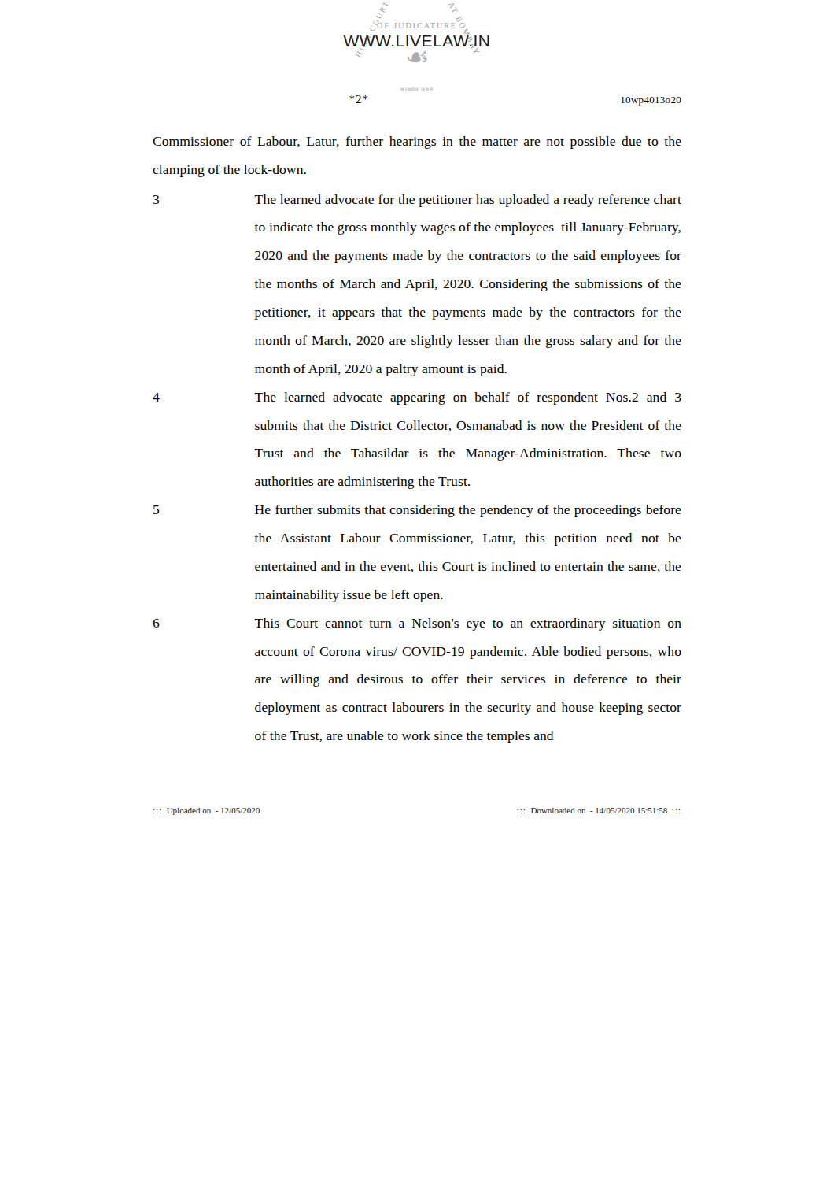OF JUDICATURE
HIGH COURT
AT BOMBAY
☙
सत्यमेव जयते
WWW.LIVELAW.IN
*2*
10wp4013o20
Commissioner of Labour, Latur, further hearings in the matter are not possible due to the clamping of the lock-down.
3
The learned advocate for the petitioner has uploaded a ready reference chart to indicate the gross monthly wages of the employees till January-February, 2020 and the payments made by the contractors to the said employees for the months of March and April, 2020. Considering the submissions of the petitioner, it appears that the payments made by the contractors for the month of March, 2020 are slightly lesser than the gross salary and for the month of April, 2020 a paltry amount is paid.
4
The learned advocate appearing on behalf of respondent Nos.2 and 3 submits that the District Collector, Osmanabad is now the President of the Trust and the Tahasildar is the Manager-Administration. These two authorities are administering the Trust.
5
He further submits that considering the pendency of the proceedings before the Assistant Labour Commissioner, Latur, this petition need not be entertained and in the event, this Court is inclined to entertain the same, the maintainability issue be left open.
6
This Court cannot turn a Nelson's eye to an extraordinary situation on account of Corona virus/ COVID-19 pandemic. Able bodied persons, who are willing and desirous to offer their services in deference to their deployment as contract labourers in the security and house keeping sector of the Trust, are unable to work since the temples and
::: Uploaded on - 12/05/2020
::: Downloaded on - 14/05/2020 15:51:58 :::